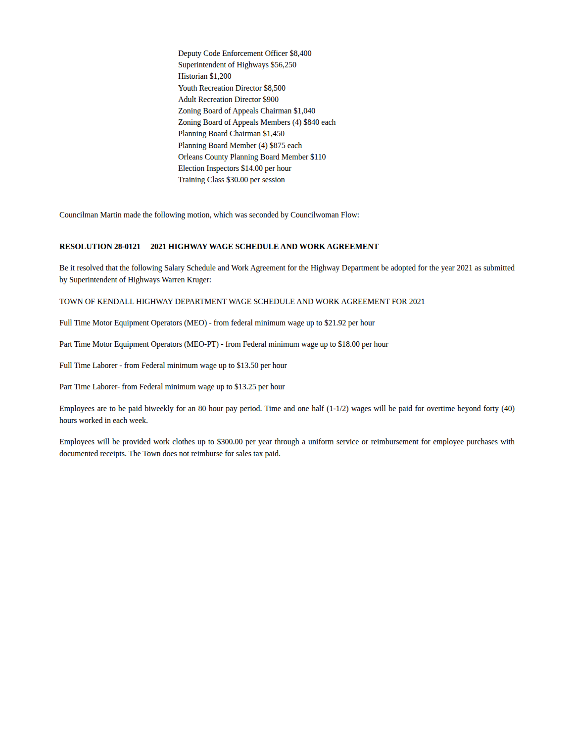Deputy Code Enforcement Officer $8,400
Superintendent of Highways $56,250
Historian $1,200
Youth Recreation Director $8,500
Adult Recreation Director $900
Zoning Board of Appeals Chairman $1,040
Zoning Board of Appeals Members (4) $840 each
Planning Board Chairman $1,450
Planning Board Member (4) $875 each
Orleans County Planning Board Member $110
Election Inspectors $14.00 per hour
Training Class $30.00 per session
Councilman Martin made the following motion, which was seconded by Councilwoman Flow:
RESOLUTION 28-0121 2021 HIGHWAY WAGE SCHEDULE AND WORK AGREEMENT
Be it resolved that the following Salary Schedule and Work Agreement for the Highway Department be adopted for the year 2021 as submitted by Superintendent of Highways Warren Kruger:
TOWN OF KENDALL HIGHWAY DEPARTMENT WAGE SCHEDULE AND WORK AGREEMENT FOR 2021
Full Time Motor Equipment Operators (MEO) - from federal minimum wage up to $21.92 per hour
Part Time Motor Equipment Operators (MEO-PT) - from Federal minimum wage up to $18.00 per hour
Full Time Laborer - from Federal minimum wage up to $13.50 per hour
Part Time Laborer- from Federal minimum wage up to $13.25 per hour
Employees are to be paid biweekly for an 80 hour pay period. Time and one half (1-1/2) wages will be paid for overtime beyond forty (40) hours worked in each week.
Employees will be provided work clothes up to $300.00 per year through a uniform service or reimbursement for employee purchases with documented receipts. The Town does not reimburse for sales tax paid.